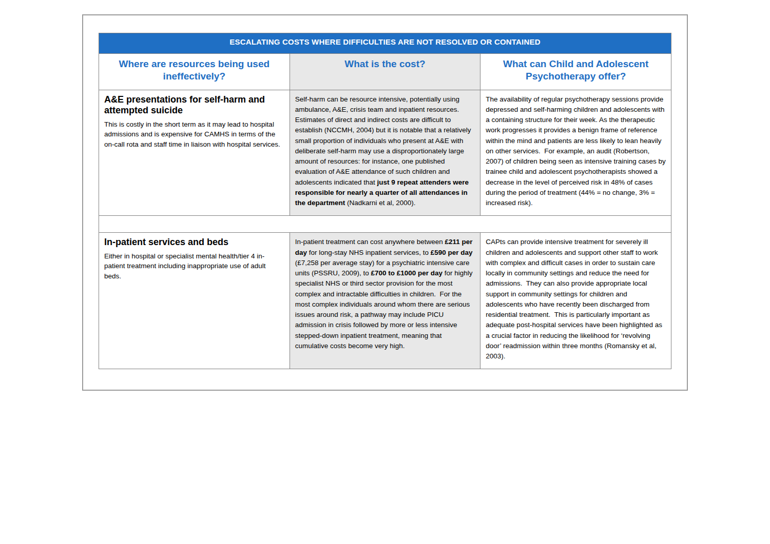| ESCALATING COSTS WHERE DIFFICULTIES ARE NOT RESOLVED OR CONTAINED |
| Where are resources being used ineffectively? | What is the cost? | What can Child and Adolescent Psychotherapy offer? |
| A&E presentations for self-harm and attempted suicide This is costly in the short term as it may lead to hospital admissions and is expensive for CAMHS in terms of the on-call rota and staff time in liaison with hospital services. | Self-harm can be resource intensive, potentially using ambulance, A&E, crisis team and inpatient resources. Estimates of direct and indirect costs are difficult to establish (NCCMH, 2004) but it is notable that a relatively small proportion of individuals who present at A&E with deliberate self-harm may use a disproportionately large amount of resources: for instance, one published evaluation of A&E attendance of such children and adolescents indicated that just 9 repeat attenders were responsible for nearly a quarter of all attendances in the department (Nadkarni et al, 2000). | The availability of regular psychotherapy sessions provide depressed and self-harming children and adolescents with a containing structure for their week. As the therapeutic work progresses it provides a benign frame of reference within the mind and patients are less likely to lean heavily on other services. For example, an audit (Robertson, 2007) of children being seen as intensive training cases by trainee child and adolescent psychotherapists showed a decrease in the level of perceived risk in 48% of cases during the period of treatment (44% = no change, 3% = increased risk). |
| In-patient services and beds Either in hospital or specialist mental health/tier 4 in-patient treatment including inappropriate use of adult beds. | In-patient treatment can cost anywhere between £211 per day for long-stay NHS inpatient services, to £590 per day (£7,258 per average stay) for a psychiatric intensive care units (PSSRU, 2009), to £700 to £1000 per day for highly specialist NHS or third sector provision for the most complex and intractable difficulties in children. For the most complex individuals around whom there are serious issues around risk, a pathway may include PICU admission in crisis followed by more or less intensive stepped-down inpatient treatment, meaning that cumulative costs become very high. | CAPts can provide intensive treatment for severely ill children and adolescents and support other staff to work with complex and difficult cases in order to sustain care locally in community settings and reduce the need for admissions. They can also provide appropriate local support in community settings for children and adolescents who have recently been discharged from residential treatment. This is particularly important as adequate post-hospital services have been highlighted as a crucial factor in reducing the likelihood for ‘revolving door’ readmission within three months (Romansky et al, 2003). |